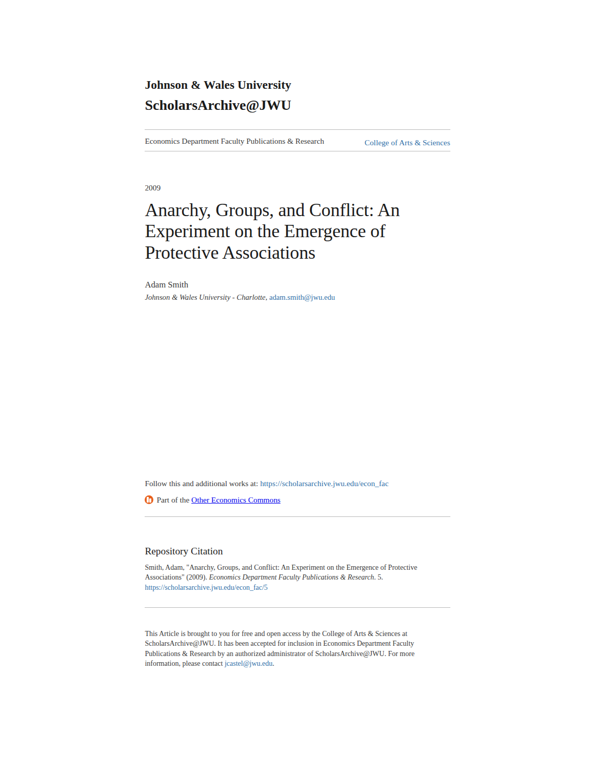Johnson & Wales University
ScholarsArchive@JWU
Economics Department Faculty Publications & Research
College of Arts & Sciences
2009
Anarchy, Groups, and Conflict: An Experiment on the Emergence of Protective Associations
Adam Smith
Johnson & Wales University - Charlotte, adam.smith@jwu.edu
Follow this and additional works at: https://scholarsarchive.jwu.edu/econ_fac
Part of the Other Economics Commons
Repository Citation
Smith, Adam, "Anarchy, Groups, and Conflict: An Experiment on the Emergence of Protective Associations" (2009). Economics Department Faculty Publications & Research. 5.
https://scholarsarchive.jwu.edu/econ_fac/5
This Article is brought to you for free and open access by the College of Arts & Sciences at ScholarsArchive@JWU. It has been accepted for inclusion in Economics Department Faculty Publications & Research by an authorized administrator of ScholarsArchive@JWU. For more information, please contact jcastel@jwu.edu.